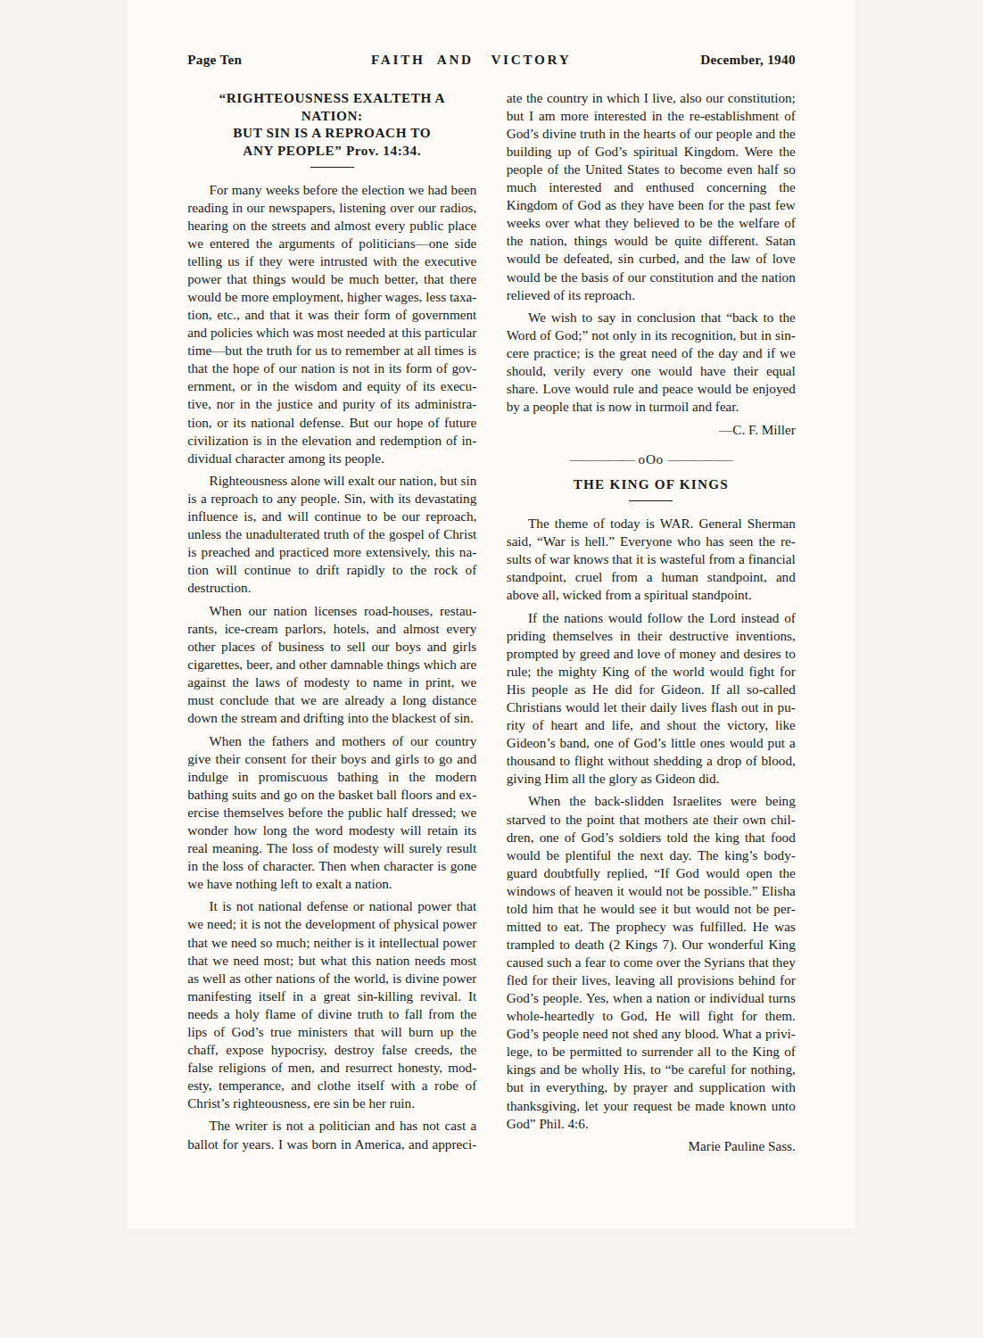Page Ten FAITH AND VICTORY December, 1940
“RIGHTEOUSNESS EXALTETH A NATION:
BUT SIN IS A REPROACH TO
ANY PEOPLE” Prov. 14:34.
For many weeks before the election we had been reading in our newspapers, listening over our radios, hearing on the streets and almost every public place we entered the arguments of politicians—one side telling us if they were intrusted with the executive power that things would be much better, that there would be more employment, higher wages, less taxation, etc., and that it was their form of government and policies which was most needed at this particular time—but the truth for us to remember at all times is that the hope of our nation is not in its form of government, or in the wisdom and equity of its executive, nor in the justice and purity of its administration, or its national defense. But our hope of future civilization is in the elevation and redemption of individual character among its people.
Righteousness alone will exalt our nation, but sin is a reproach to any people. Sin, with its devastating influence is, and will continue to be our reproach, unless the unadulterated truth of the gospel of Christ is preached and practiced more extensively, this nation will continue to drift rapidly to the rock of destruction.
When our nation licenses road-houses, restaurants, ice-cream parlors, hotels, and almost every other places of business to sell our boys and girls cigarettes, beer, and other damnable things which are against the laws of modesty to name in print, we must conclude that we are already a long distance down the stream and drifting into the blackest of sin.
When the fathers and mothers of our country give their consent for their boys and girls to go and indulge in promiscuous bathing in the modern bathing suits and go on the basket ball floors and exercise themselves before the public half dressed; we wonder how long the word modesty will retain its real meaning. The loss of modesty will surely result in the loss of character. Then when character is gone we have nothing left to exalt a nation.
It is not national defense or national power that we need; it is not the development of physical power that we need so much; neither is it intellectual power that we need most; but what this nation needs most as well as other nations of the world, is divine power manifesting itself in a great sin-killing revival. It needs a holy flame of divine truth to fall from the lips of God’s true ministers that will burn up the chaff, expose hypocrisy, destroy false creeds, the false religions of men, and resurrect honesty, modesty, temperance, and clothe itself with a robe of Christ’s righteousness, ere sin be her ruin.
The writer is not a politician and has not cast a ballot for years. I was born in America, and appreciate the country in which I live, also our constitution; but I am more interested in the re-establishment of God’s divine truth in the hearts of our people and the building up of God’s spiritual Kingdom. Were the people of the United States to become even half so much interested and enthused concerning the Kingdom of God as they have been for the past few weeks over what they believed to be the welfare of the nation, things would be quite different. Satan would be defeated, sin curbed, and the law of love would be the basis of our constitution and the nation relieved of its reproach.
We wish to say in conclusion that “back to the Word of God;” not only in its recognition, but in sincere practice; is the great need of the day and if we should, verily every one would have their equal share. Love would rule and peace would be enjoyed by a people that is now in turmoil and fear.
—C. F. Miller
————— oOo —————
THE KING OF KINGS
The theme of today is WAR. General Sherman said, “War is hell.” Everyone who has seen the results of war knows that it is wasteful from a financial standpoint, cruel from a human standpoint, and above all, wicked from a spiritual standpoint.
If the nations would follow the Lord instead of priding themselves in their destructive inventions, prompted by greed and love of money and desires to rule; the mighty King of the world would fight for His people as He did for Gideon. If all so-called Christians would let their daily lives flash out in purity of heart and life, and shout the victory, like Gideon’s band, one of God’s little ones would put a thousand to flight without shedding a drop of blood, giving Him all the glory as Gideon did.
When the back-slidden Israelites were being starved to the point that mothers ate their own children, one of God’s soldiers told the king that food would be plentiful the next day. The king’s bodyguard doubtfully replied, “If God would open the windows of heaven it would not be possible.” Elisha told him that he would see it but would not be permitted to eat. The prophecy was fulfilled. He was trampled to death (2 Kings 7). Our wonderful King caused such a fear to come over the Syrians that they fled for their lives, leaving all provisions behind for God’s people. Yes, when a nation or individual turns whole-heartedly to God, He will fight for them. God’s people need not shed any blood. What a privilege, to be permitted to surrender all to the King of kings and be wholly His, to “be careful for nothing, but in everything, by prayer and supplication with thanksgiving, let your request be made known unto God” Phil. 4:6.
Marie Pauline Sass.